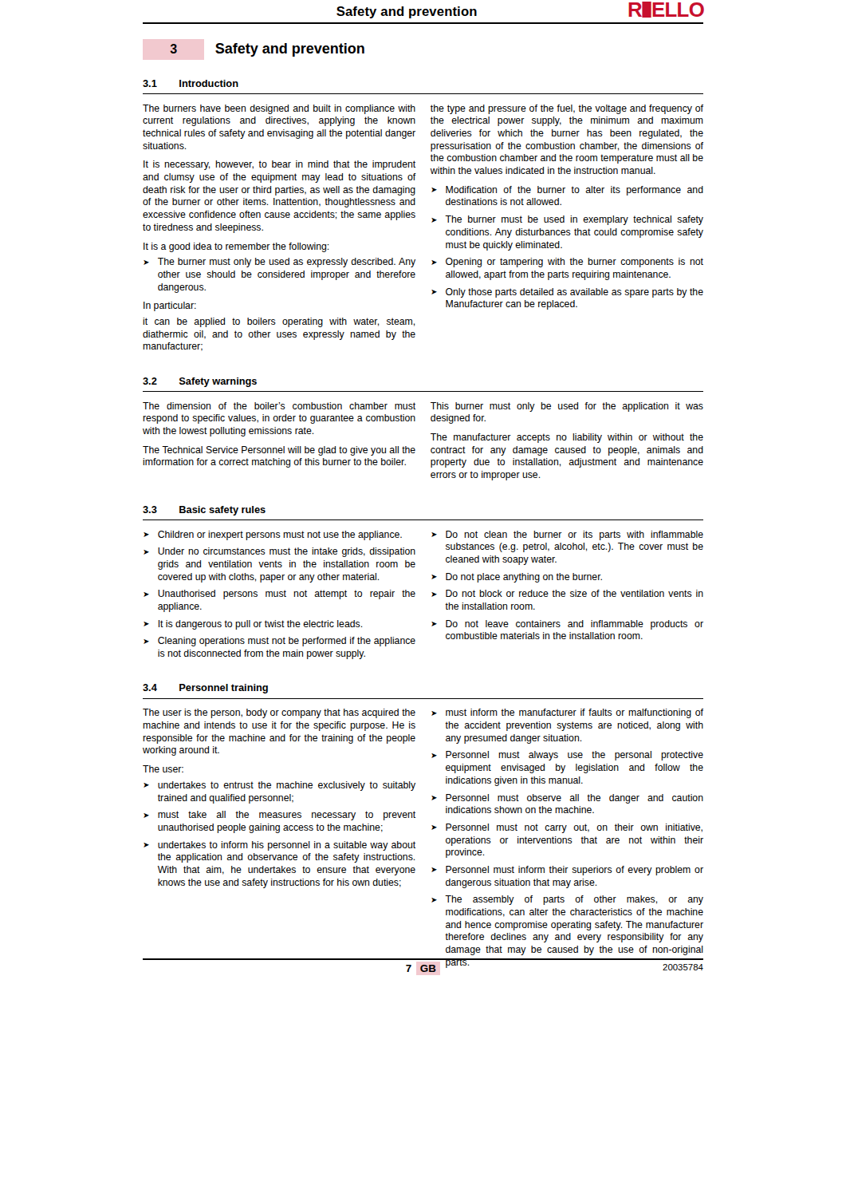Safety and prevention
R ELLO
3
Safety and prevention
3.1 Introduction
The burners have been designed and built in compliance with current regulations and directives, applying the known technical rules of safety and envisaging all the potential danger situations.
It is necessary, however, to bear in mind that the imprudent and clumsy use of the equipment may lead to situations of death risk for the user or third parties, as well as the damaging of the burner or other items. Inattention, thoughtlessness and excessive confidence often cause accidents; the same applies to tiredness and sleepiness.
It is a good idea to remember the following:
The burner must only be used as expressly described. Any other use should be considered improper and therefore dangerous.
In particular:
it can be applied to boilers operating with water, steam, diathermic oil, and to other uses expressly named by the manufacturer;
the type and pressure of the fuel, the voltage and frequency of the electrical power supply, the minimum and maximum deliveries for which the burner has been regulated, the pressurisation of the combustion chamber, the dimensions of the combustion chamber and the room temperature must all be within the values indicated in the instruction manual.
Modification of the burner to alter its performance and destinations is not allowed.
The burner must be used in exemplary technical safety conditions. Any disturbances that could compromise safety must be quickly eliminated.
Opening or tampering with the burner components is not allowed, apart from the parts requiring maintenance.
Only those parts detailed as available as spare parts by the Manufacturer can be replaced.
3.2 Safety warnings
The dimension of the boiler’s combustion chamber must respond to specific values, in order to guarantee a combustion with the lowest polluting emissions rate.
The Technical Service Personnel will be glad to give you all the imformation for a correct matching of this burner to the boiler.
This burner must only be used for the application it was designed for.
The manufacturer accepts no liability within or without the contract for any damage caused to people, animals and property due to installation, adjustment and maintenance errors or to improper use.
3.3 Basic safety rules
Children or inexpert persons must not use the appliance.
Under no circumstances must the intake grids, dissipation grids and ventilation vents in the installation room be covered up with cloths, paper or any other material.
Unauthorised persons must not attempt to repair the appliance.
It is dangerous to pull or twist the electric leads.
Cleaning operations must not be performed if the appliance is not disconnected from the main power supply.
Do not clean the burner or its parts with inflammable substances (e.g. petrol, alcohol, etc.). The cover must be cleaned with soapy water.
Do not place anything on the burner.
Do not block or reduce the size of the ventilation vents in the installation room.
Do not leave containers and inflammable products or combustible materials in the installation room.
3.4 Personnel training
The user is the person, body or company that has acquired the machine and intends to use it for the specific purpose. He is responsible for the machine and for the training of the people working around it.
The user:
undertakes to entrust the machine exclusively to suitably trained and qualified personnel;
must take all the measures necessary to prevent unauthorised people gaining access to the machine;
undertakes to inform his personnel in a suitable way about the application and observance of the safety instructions. With that aim, he undertakes to ensure that everyone knows the use and safety instructions for his own duties;
must inform the manufacturer if faults or malfunctioning of the accident prevention systems are noticed, along with any presumed danger situation.
Personnel must always use the personal protective equipment envisaged by legislation and follow the indications given in this manual.
Personnel must observe all the danger and caution indications shown on the machine.
Personnel must not carry out, on their own initiative, operations or interventions that are not within their province.
Personnel must inform their superiors of every problem or dangerous situation that may arise.
The assembly of parts of other makes, or any modifications, can alter the characteristics of the machine and hence compromise operating safety. The manufacturer therefore declines any and every responsibility for any damage that may be caused by the use of non-original parts.
7 GB 20035784